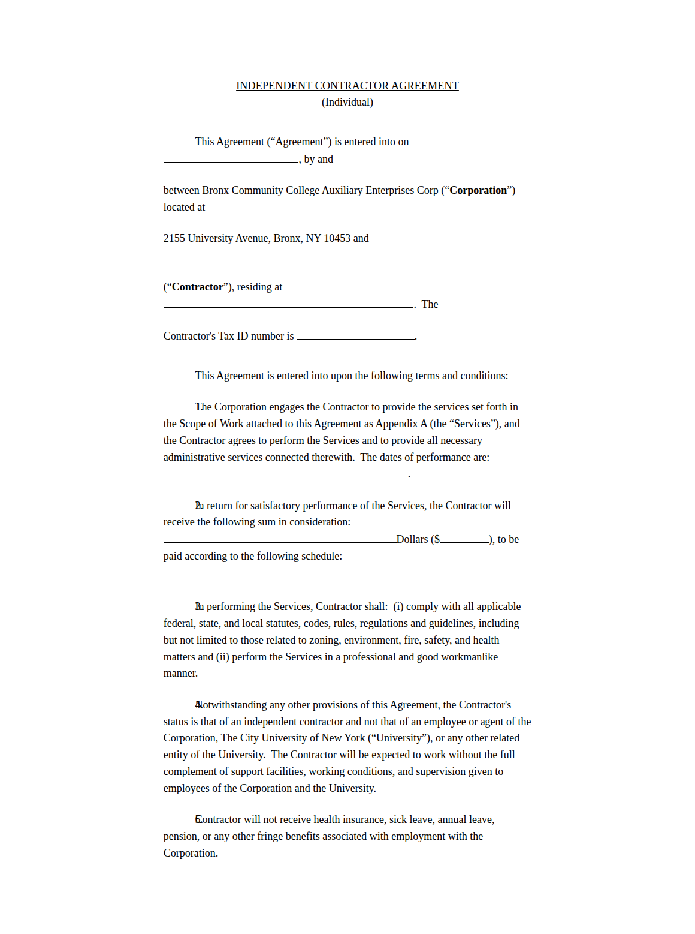INDEPENDENT CONTRACTOR AGREEMENT
(Individual)
This Agreement (“Agreement”) is entered into on , by and
between Bronx Community College Auxiliary Enterprises Corp (“Corporation”) located at
2155 University Avenue, Bronx, NY 10453 and
(“Contractor”), residing at . The
Contractor's Tax ID number is .
This Agreement is entered into upon the following terms and conditions:
1. The Corporation engages the Contractor to provide the services set forth in the Scope of Work attached to this Agreement as Appendix A (the “Services”), and the Contractor agrees to perform the Services and to provide all necessary administrative services connected therewith. The dates of performance are: .
2. In return for satisfactory performance of the Services, the Contractor will receive the following sum in consideration: Dollars ($ ), to be paid according to the following schedule:
3. In performing the Services, Contractor shall: (i) comply with all applicable federal, state, and local statutes, codes, rules, regulations and guidelines, including but not limited to those related to zoning, environment, fire, safety, and health matters and (ii) perform the Services in a professional and good workmanlike manner.
4. Notwithstanding any other provisions of this Agreement, the Contractor's status is that of an independent contractor and not that of an employee or agent of the Corporation, The City University of New York (“University”), or any other related entity of the University. The Contractor will be expected to work without the full complement of support facilities, working conditions, and supervision given to employees of the Corporation and the University.
5. Contractor will not receive health insurance, sick leave, annual leave, pension, or any other fringe benefits associated with employment with the Corporation.